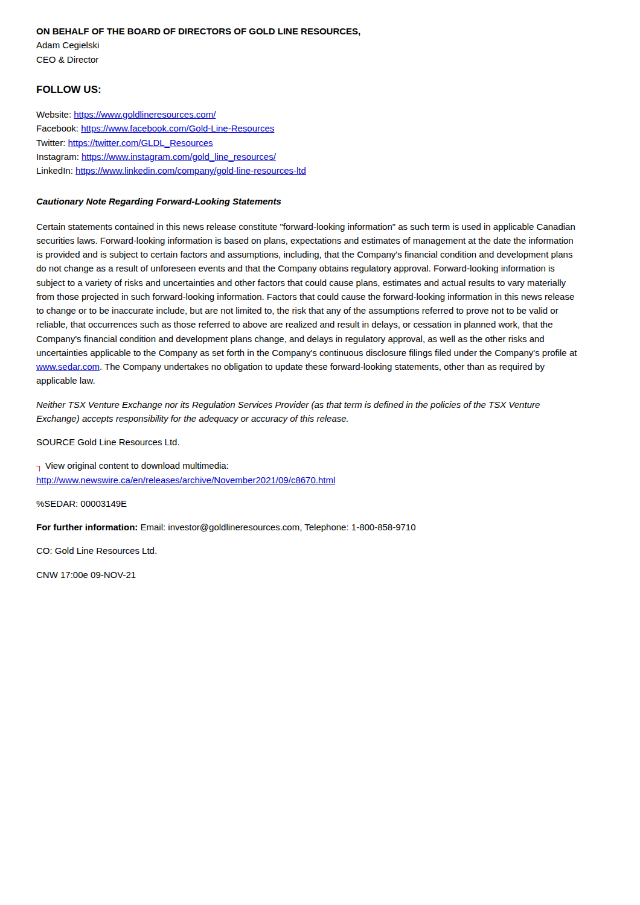ON BEHALF OF THE BOARD OF DIRECTORS OF GOLD LINE RESOURCES,
Adam Cegielski
CEO & Director
FOLLOW US:
Website: https://www.goldlineresources.com/
Facebook: https://www.facebook.com/Gold-Line-Resources
Twitter: https://twitter.com/GLDL_Resources
Instagram: https://www.instagram.com/gold_line_resources/
LinkedIn: https://www.linkedin.com/company/gold-line-resources-ltd
Cautionary Note Regarding Forward-Looking Statements
Certain statements contained in this news release constitute "forward-looking information" as such term is used in applicable Canadian securities laws. Forward-looking information is based on plans, expectations and estimates of management at the date the information is provided and is subject to certain factors and assumptions, including, that the Company's financial condition and development plans do not change as a result of unforeseen events and that the Company obtains regulatory approval. Forward-looking information is subject to a variety of risks and uncertainties and other factors that could cause plans, estimates and actual results to vary materially from those projected in such forward-looking information. Factors that could cause the forward-looking information in this news release to change or to be inaccurate include, but are not limited to, the risk that any of the assumptions referred to prove not to be valid or reliable, that occurrences such as those referred to above are realized and result in delays, or cessation in planned work, that the Company's financial condition and development plans change, and delays in regulatory approval, as well as the other risks and uncertainties applicable to the Company as set forth in the Company's continuous disclosure filings filed under the Company's profile at www.sedar.com. The Company undertakes no obligation to update these forward-looking statements, other than as required by applicable law.
Neither TSX Venture Exchange nor its Regulation Services Provider (as that term is defined in the policies of the TSX Venture Exchange) accepts responsibility for the adequacy or accuracy of this release.
SOURCE Gold Line Resources Ltd.
┐ View original content to download multimedia:
http://www.newswire.ca/en/releases/archive/November2021/09/c8670.html
%SEDAR: 00003149E
For further information: Email: investor@goldlineresources.com, Telephone: 1-800-858-9710
CO: Gold Line Resources Ltd.
CNW 17:00e 09-NOV-21